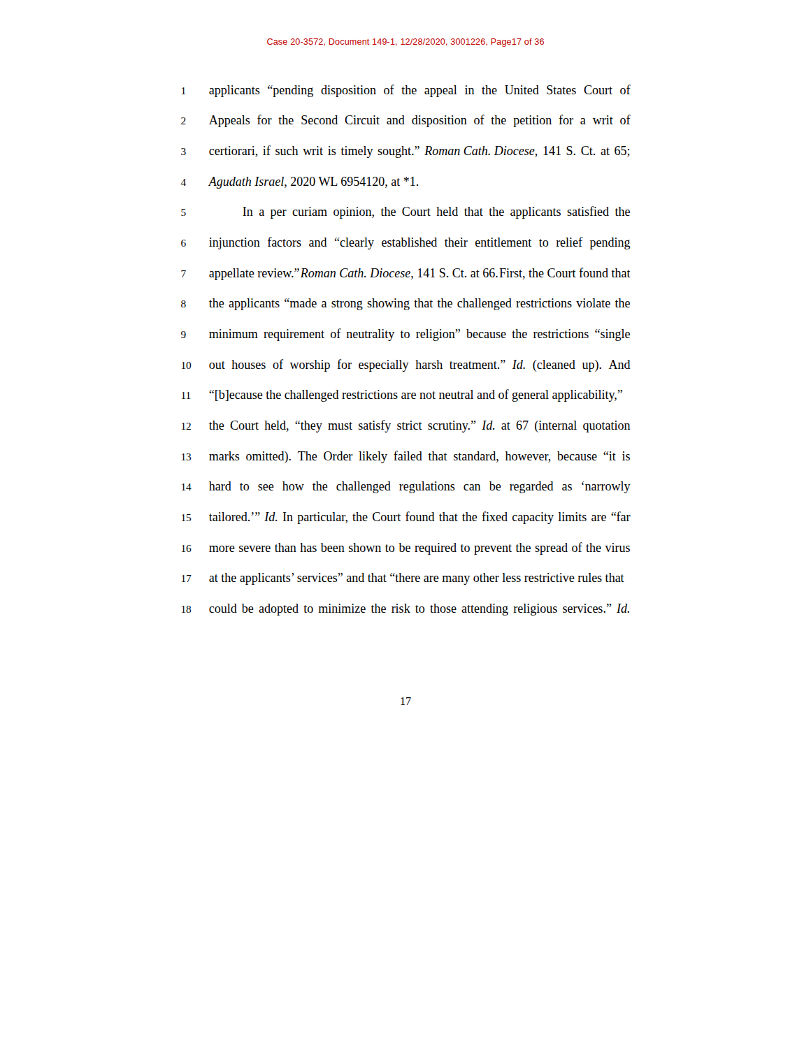Case 20-3572, Document 149-1, 12/28/2020, 3001226, Page17 of 36
1
applicants“pending disposition of the appeal in the United States Court of
2
Appeals for the Second Circuit and disposition of the petition for awrit of
3
certiorari, if such writ is timely sought.”Roman Cath. Diocese, 141 S. Ct. at 65;
4
Agudath Israel, 2020 WL 6954120, at *1.
5
In aper curiam opinion, the Court held that the applicants satisfied the
6
injunction factors and“clearly established their entitlement to relief pending
7
appellate review.”Roman Cath. Diocese, 141 S. Ct. at 66. First, the Court found that
8
the applicants“made astrong showing that the challenged restrictions violate the
9
minimum requirement of neutrality to religion”because the restrictions“single
10
out houses of worship for especially harsh treatment.”Id.(cleaned up). And
11
“[b]ecause the challenged restrictions are not neutral and of general applicability,”
12
the Court held,“they must satisfy strict scrutiny.”Id. at 67(internal quotation
13
marks omitted). The Order likely failed that standard, however, because“it is
14
hard to see how the challenged regulations can be regarded as‘narrowly
15
tailored.’”Id. In particular, the Court found that the fixed capacity limits are“far
16
more severe than has been shown to be required to prevent the spread of the virus
17
at the applicants’ services” and that “there are many other less restrictive rules that
18
could be adopted to minimize the risk to those attending religious services.”Id.
17